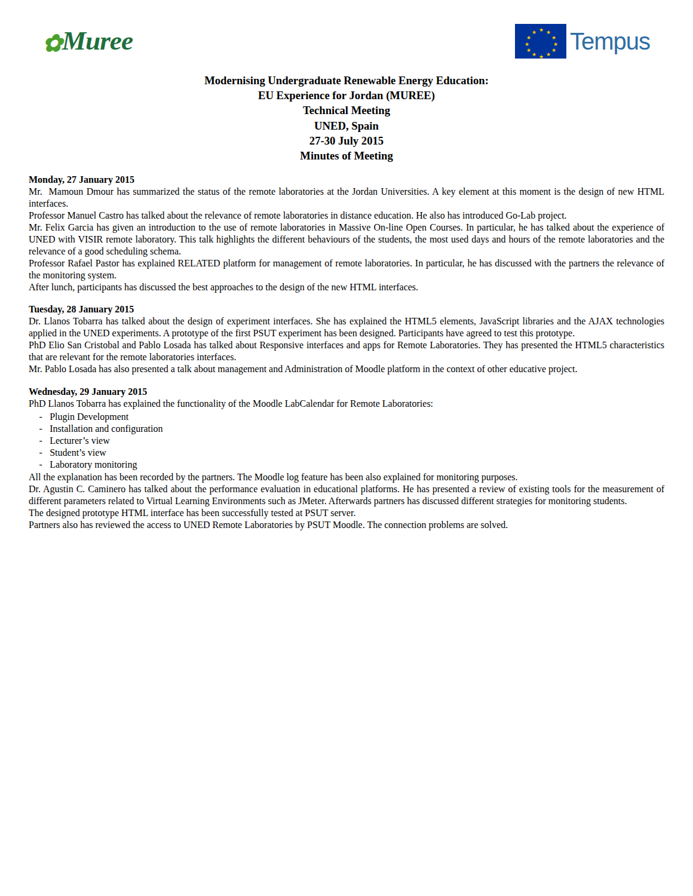✿Muree
★ ★ ★ ★ ★ ★ ★ ★ ★ ★ ★ ★
Tempus
Modernising Undergraduate Renewable Energy Education: EU Experience for Jordan (MUREE) Technical Meeting UNED, Spain 27-30 July 2015 Minutes of Meeting
Monday, 27 January 2015
Mr. Mamoun Dmour has summarized the status of the remote laboratories at the Jordan Universities. A key element at this moment is the design of new HTML interfaces.
Professor Manuel Castro has talked about the relevance of remote laboratories in distance education. He also has introduced Go-Lab project.
Mr. Felix Garcia has given an introduction to the use of remote laboratories in Massive On-line Open Courses. In particular, he has talked about the experience of UNED with VISIR remote laboratory. This talk highlights the different behaviours of the students, the most used days and hours of the remote laboratories and the relevance of a good scheduling schema.
Professor Rafael Pastor has explained RELATED platform for management of remote laboratories. In particular, he has discussed with the partners the relevance of the monitoring system.
After lunch, participants has discussed the best approaches to the design of the new HTML interfaces.
Tuesday, 28 January 2015
Dr. Llanos Tobarra has talked about the design of experiment interfaces. She has explained the HTML5 elements, JavaScript libraries and the AJAX technologies applied in the UNED experiments. A prototype of the first PSUT experiment has been designed. Participants have agreed to test this prototype.
PhD Elio San Cristobal and Pablo Losada has talked about Responsive interfaces and apps for Remote Laboratories. They has presented the HTML5 characteristics that are relevant for the remote laboratories interfaces.
Mr. Pablo Losada has also presented a talk about management and Administration of Moodle platform in the context of other educative project.
Wednesday, 29 January 2015
PhD Llanos Tobarra has explained the functionality of the Moodle LabCalendar for Remote Laboratories:
Plugin Development
Installation and configuration
Lecturer’s view
Student’s view
Laboratory monitoring
All the explanation has been recorded by the partners. The Moodle log feature has been also explained for monitoring purposes.
Dr. Agustin C. Caminero has talked about the performance evaluation in educational platforms. He has presented a review of existing tools for the measurement of different parameters related to Virtual Learning Environments such as JMeter. Afterwards partners has discussed different strategies for monitoring students.
The designed prototype HTML interface has been successfully tested at PSUT server.
Partners also has reviewed the access to UNED Remote Laboratories by PSUT Moodle. The connection problems are solved.